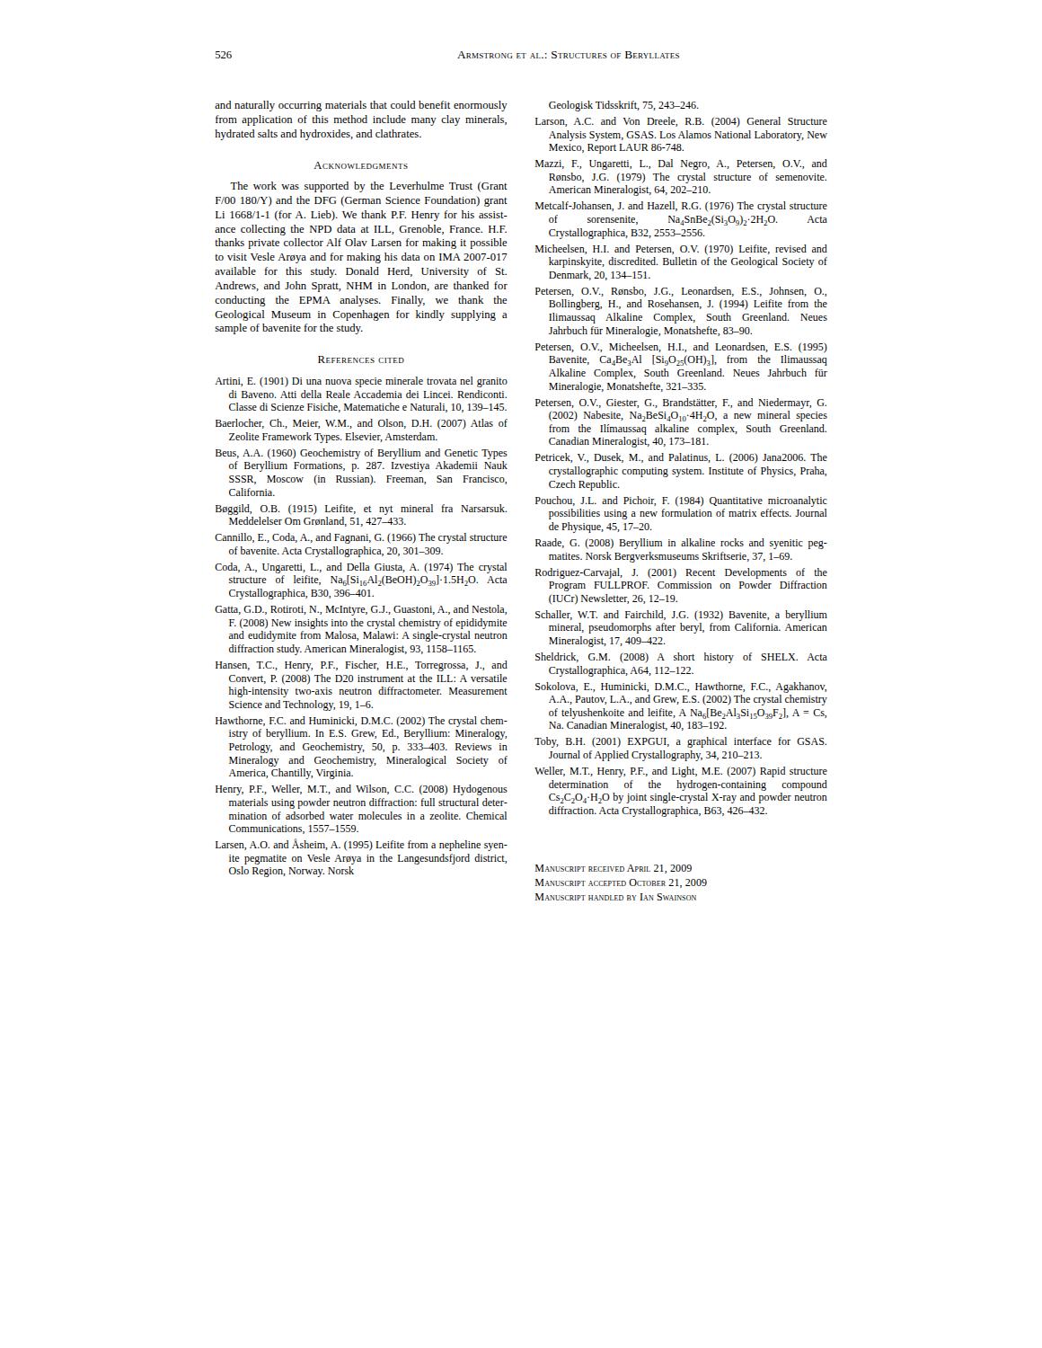526
Armstrong et al.: Structures of Beryllates
and naturally occurring materials that could benefit enormously from application of this method include many clay minerals, hydrated salts and hydroxides, and clathrates.
Acknowledgments
The work was supported by the Leverhulme Trust (Grant F/00 180/Y) and the DFG (German Science Foundation) grant Li 1668/1-1 (for A. Lieb). We thank P.F. Henry for his assistance collecting the NPD data at ILL, Grenoble, France. H.F. thanks private collector Alf Olav Larsen for making it possible to visit Vesle Arøya and for making his data on IMA 2007-017 available for this study. Donald Herd, University of St. Andrews, and John Spratt, NHM in London, are thanked for conducting the EPMA analyses. Finally, we thank the Geological Museum in Copenhagen for kindly supplying a sample of bavenite for the study.
References cited
Artini, E. (1901) Di una nuova specie minerale trovata nel granito di Baveno. Atti della Reale Accademia dei Lincei. Rendiconti. Classe di Scienze Fisiche, Matematiche e Naturali, 10, 139–145.
Baerlocher, Ch., Meier, W.M., and Olson, D.H. (2007) Atlas of Zeolite Framework Types. Elsevier, Amsterdam.
Beus, A.A. (1960) Geochemistry of Beryllium and Genetic Types of Beryllium Formations, p. 287. Izvestiya Akademii Nauk SSSR, Moscow (in Russian). Freeman, San Francisco, California.
Bøggild, O.B. (1915) Leifite, et nyt mineral fra Narsarsuk. Meddelelser Om Grønland, 51, 427–433.
Cannillo, E., Coda, A., and Fagnani, G. (1966) The crystal structure of bavenite. Acta Crystallographica, 20, 301–309.
Coda, A., Ungaretti, L., and Della Giusta, A. (1974) The crystal structure of leifite, Na6[Si16Al2(BeOH)2O39]·1.5H2O. Acta Crystallographica, B30, 396–401.
Gatta, G.D., Rotiroti, N., McIntyre, G.J., Guastoni, A., and Nestola, F. (2008) New insights into the crystal chemistry of epididymite and eudidymite from Malosa, Malawi: A single-crystal neutron diffraction study. American Mineralogist, 93, 1158–1165.
Hansen, T.C., Henry, P.F., Fischer, H.E., Torregrossa, J., and Convert, P. (2008) The D20 instrument at the ILL: A versatile high-intensity two-axis neutron diffractometer. Measurement Science and Technology, 19, 1–6.
Hawthorne, F.C. and Huminicki, D.M.C. (2002) The crystal chemistry of beryllium. In E.S. Grew, Ed., Beryllium: Mineralogy, Petrology, and Geochemistry, 50, p. 333–403. Reviews in Mineralogy and Geochemistry, Mineralogical Society of America, Chantilly, Virginia.
Henry, P.F., Weller, M.T., and Wilson, C.C. (2008) Hydogenous materials using powder neutron diffraction: full structural determination of adsorbed water molecules in a zeolite. Chemical Communications, 1557–1559.
Larsen, A.O. and Åsheim, A. (1995) Leifite from a nepheline syenite pegmatite on Vesle Arøya in the Langesundsfjord district, Oslo Region, Norway. Norsk
Geologisk Tidsskrift, 75, 243–246.
Larson, A.C. and Von Dreele, R.B. (2004) General Structure Analysis System, GSAS. Los Alamos National Laboratory, New Mexico, Report LAUR 86-748.
Mazzi, F., Ungaretti, L., Dal Negro, A., Petersen, O.V., and Rønsbo, J.G. (1979) The crystal structure of semenovite. American Mineralogist, 64, 202–210.
Metcalf-Johansen, J. and Hazell, R.G. (1976) The crystal structure of sorensenite, Na4SnBe2(Si3O9)2·2H2O. Acta Crystallographica, B32, 2553–2556.
Micheelsen, H.I. and Petersen, O.V. (1970) Leifite, revised and karpinskyite, discredited. Bulletin of the Geological Society of Denmark, 20, 134–151.
Petersen, O.V., Rønsbo, J.G., Leonardsen, E.S., Johnsen, O., Bollingberg, H., and Rosehansen, J. (1994) Leifite from the Ilimaussaq Alkaline Complex, South Greenland. Neues Jahrbuch für Mineralogie, Monatshefte, 83–90.
Petersen, O.V., Micheelsen, H.I., and Leonardsen, E.S. (1995) Bavenite, Ca4Be3Al [Si9O25(OH)3], from the Ilimaussaq Alkaline Complex, South Greenland. Neues Jahrbuch für Mineralogie, Monatshefte, 321–335.
Petersen, O.V., Giester, G., Brandstätter, F., and Niedermayr, G. (2002) Nabesite, Na2BeSi4O10·4H2O, a new mineral species from the Ilímaussaq alkaline complex, South Greenland. Canadian Mineralogist, 40, 173–181.
Petricek, V., Dusek, M., and Palatinus, L. (2006) Jana2006. The crystallographic computing system. Institute of Physics, Praha, Czech Republic.
Pouchou, J.L. and Pichoir, F. (1984) Quantitative microanalytic possibilities using a new formulation of matrix effects. Journal de Physique, 45, 17–20.
Raade, G. (2008) Beryllium in alkaline rocks and syenitic pegmatites. Norsk Bergverksmuseums Skriftserie, 37, 1–69.
Rodriguez-Carvajal, J. (2001) Recent Developments of the Program FULLPROF. Commission on Powder Diffraction (IUCr) Newsletter, 26, 12–19.
Schaller, W.T. and Fairchild, J.G. (1932) Bavenite, a beryllium mineral, pseudomorphs after beryl, from California. American Mineralogist, 17, 409–422.
Sheldrick, G.M. (2008) A short history of SHELX. Acta Crystallographica, A64, 112–122.
Sokolova, E., Huminicki, D.M.C., Hawthorne, F.C., Agakhanov, A.A., Pautov, L.A., and Grew, E.S. (2002) The crystal chemistry of telyushenkoite and leifite, A Na6[Be2Al3Si15O39F2], A = Cs, Na. Canadian Mineralogist, 40, 183–192.
Toby, B.H. (2001) EXPGUI, a graphical interface for GSAS. Journal of Applied Crystallography, 34, 210–213.
Weller, M.T., Henry, P.F., and Light, M.E. (2007) Rapid structure determination of the hydrogen-containing compound Cs2C2O4·H2O by joint single-crystal X-ray and powder neutron diffraction. Acta Crystallographica, B63, 426–432.
Manuscript received April 21, 2009
Manuscript accepted October 21, 2009
Manuscript handled by Ian Swainson